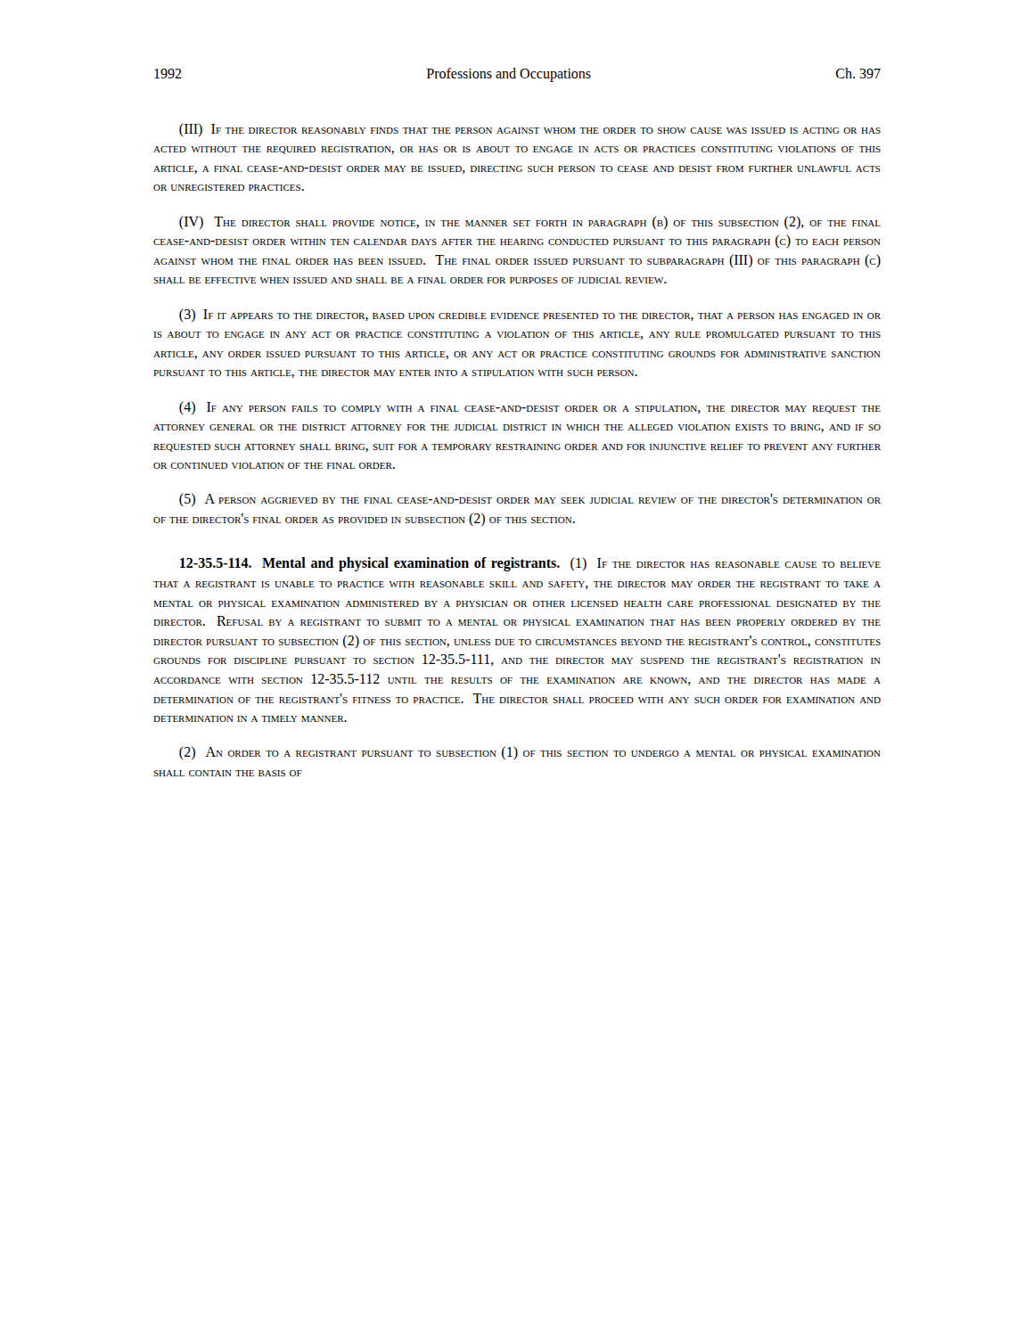1992 Professions and Occupations Ch. 397
(III) If the director reasonably finds that the person against whom the order to show cause was issued is acting or has acted without the required registration, or has or is about to engage in acts or practices constituting violations of this article, a final cease-and-desist order may be issued, directing such person to cease and desist from further unlawful acts or unregistered practices.
(IV) The director shall provide notice, in the manner set forth in paragraph (b) of this subsection (2), of the final cease-and-desist order within ten calendar days after the hearing conducted pursuant to this paragraph (c) to each person against whom the final order has been issued. The final order issued pursuant to subparagraph (III) of this paragraph (c) shall be effective when issued and shall be a final order for purposes of judicial review.
(3) If it appears to the director, based upon credible evidence presented to the director, that a person has engaged in or is about to engage in any act or practice constituting a violation of this article, any rule promulgated pursuant to this article, any order issued pursuant to this article, or any act or practice constituting grounds for administrative sanction pursuant to this article, the director may enter into a stipulation with such person.
(4) If any person fails to comply with a final cease-and-desist order or a stipulation, the director may request the attorney general or the district attorney for the judicial district in which the alleged violation exists to bring, and if so requested such attorney shall bring, suit for a temporary restraining order and for injunctive relief to prevent any further or continued violation of the final order.
(5) A person aggrieved by the final cease-and-desist order may seek judicial review of the director's determination or of the director's final order as provided in subsection (2) of this section.
12-35.5-114. Mental and physical examination of registrants. (1) If the director has reasonable cause to believe that a registrant is unable to practice with reasonable skill and safety, the director may order the registrant to take a mental or physical examination administered by a physician or other licensed health care professional designated by the director. Refusal by a registrant to submit to a mental or physical examination that has been properly ordered by the director pursuant to subsection (2) of this section, unless due to circumstances beyond the registrant's control, constitutes grounds for discipline pursuant to section 12-35.5-111, and the director may suspend the registrant's registration in accordance with section 12-35.5-112 until the results of the examination are known, and the director has made a determination of the registrant's fitness to practice. The director shall proceed with any such order for examination and determination in a timely manner.
(2) An order to a registrant pursuant to subsection (1) of this section to undergo a mental or physical examination shall contain the basis of